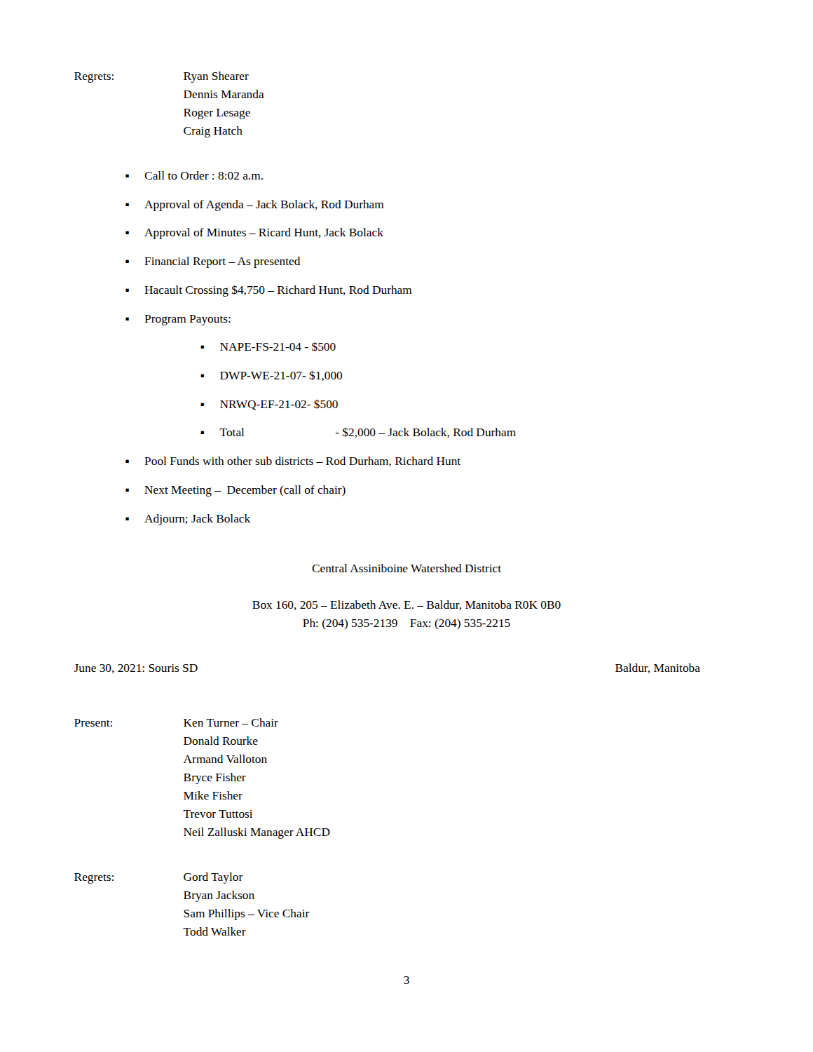Regrets:
Ryan Shearer
Dennis Maranda
Roger Lesage
Craig Hatch
Call to Order : 8:02 a.m.
Approval of Agenda – Jack Bolack, Rod Durham
Approval of Minutes – Ricard Hunt, Jack Bolack
Financial Report – As presented
Hacault Crossing $4,750 – Richard Hunt, Rod Durham
Program Payouts:
NAPE-FS-21-04 - $500
DWP-WE-21-07- $1,000
NRWQ-EF-21-02- $500
Total- $2,000 – Jack Bolack, Rod Durham
Pool Funds with other sub districts – Rod Durham, Richard Hunt
Next Meeting – December (call of chair)
Adjourn; Jack Bolack
Central Assiniboine Watershed District
Box 160, 205 – Elizabeth Ave. E. – Baldur, Manitoba R0K 0B0
Ph: (204) 535-2139 Fax: (204) 535-2215
June 30, 2021: Souris SD
Baldur, Manitoba
Present:
Ken Turner – Chair
Donald Rourke
Armand Valloton
Bryce Fisher
Mike Fisher
Trevor Tuttosi
Neil Zalluski Manager AHCD
Regrets:
Gord Taylor
Bryan Jackson
Sam Phillips – Vice Chair
Todd Walker
3